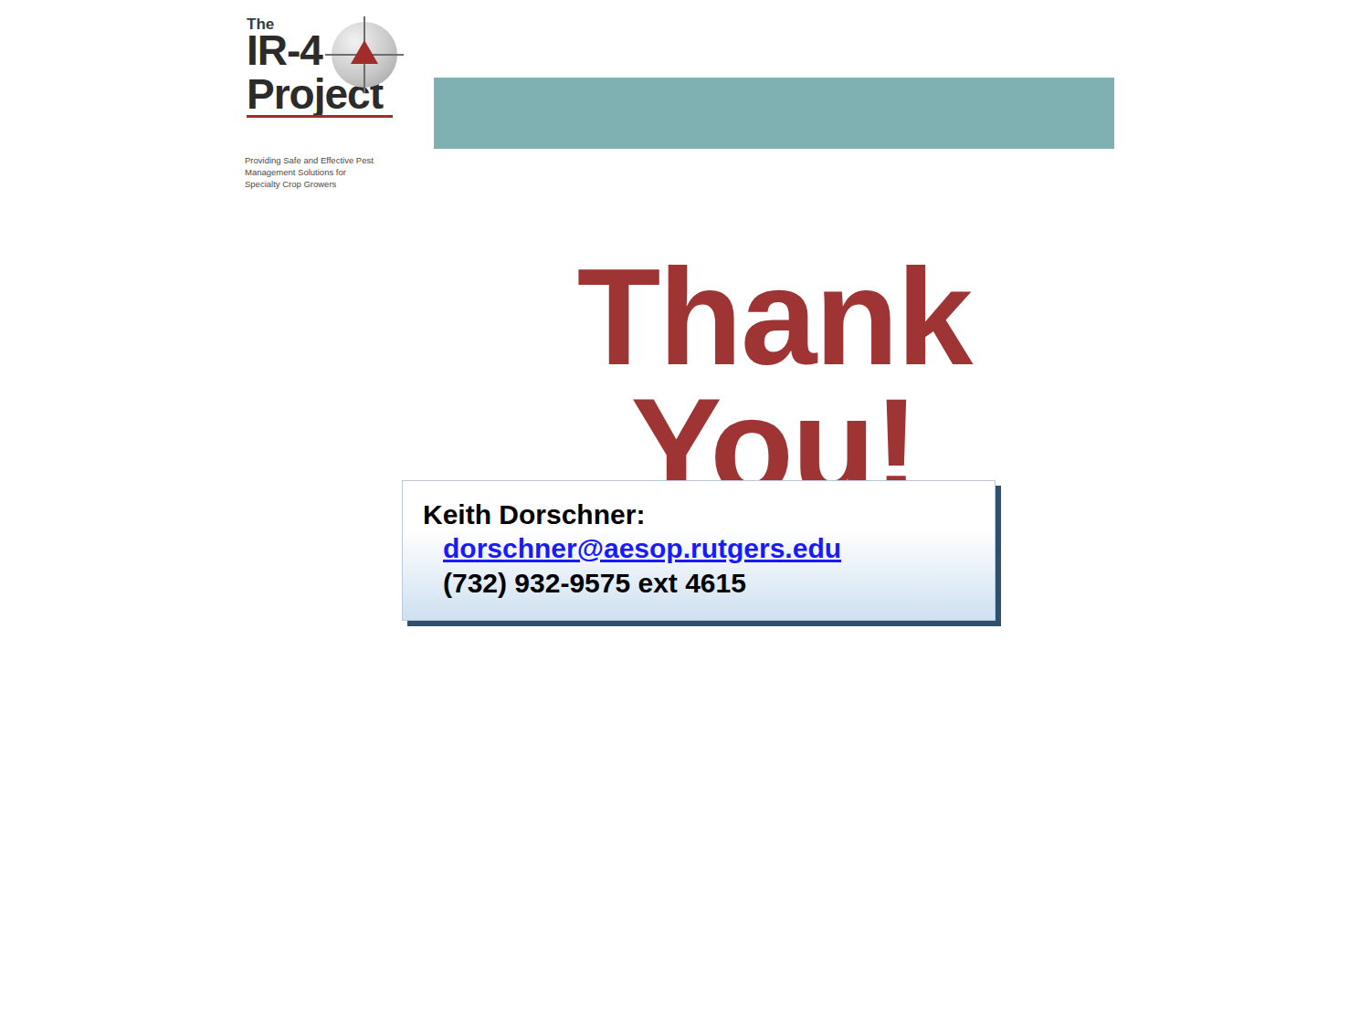The IR-4 Project
Providing Safe and Effective Pest
Management Solutions for
Specialty Crop Growers
Thank You!
Keith Dorschner:
dorschner@aesop.rutgers.edu
(732) 932-9575 ext 4615